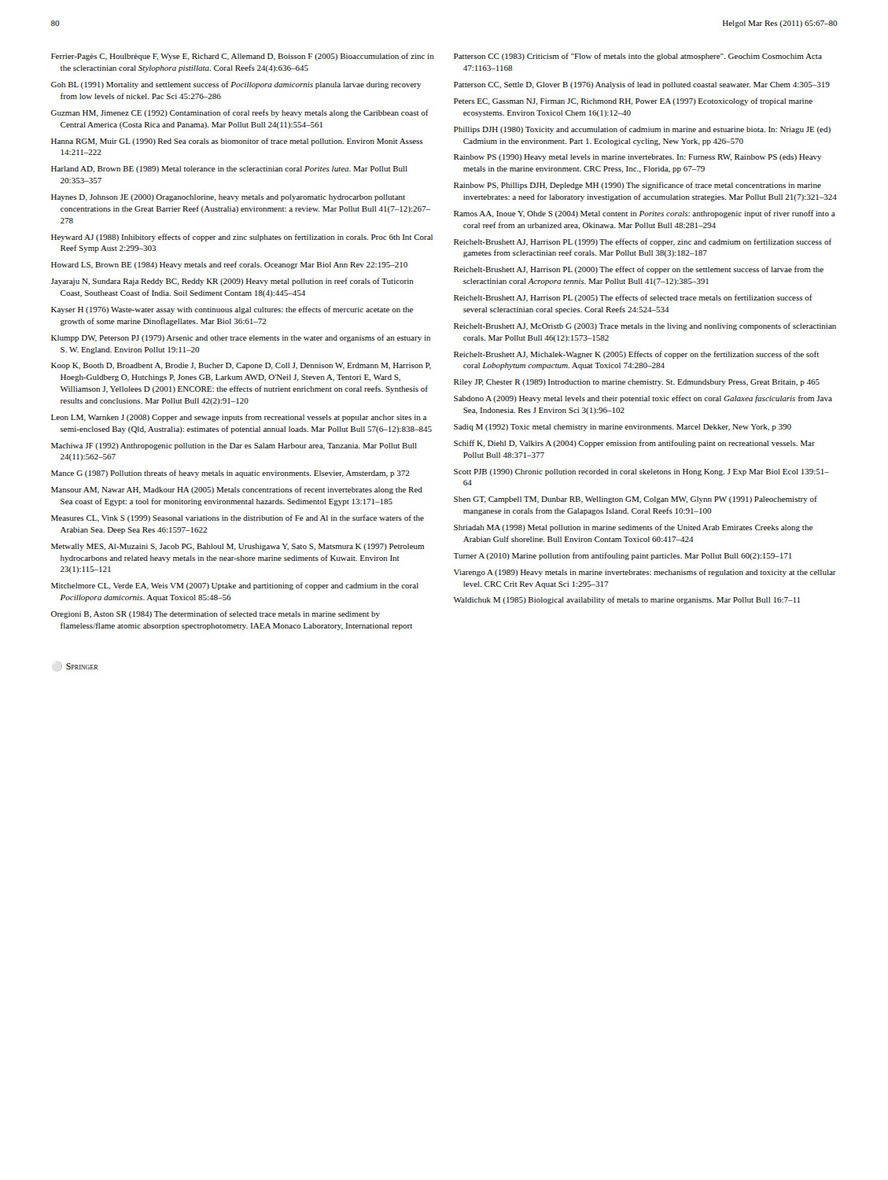80 Helgol Mar Res (2011) 65:67–80
Ferrier-Pagès C, Houlbrèque F, Wyse E, Richard C, Allemand D, Boisson F (2005) Bioaccumulation of zinc in the scleractinian coral Stylophora pistillata. Coral Reefs 24(4):636–645
Goh BL (1991) Mortality and settlement success of Pocillopora damicornis planula larvae during recovery from low levels of nickel. Pac Sci 45:276–286
Guzman HM, Jimenez CE (1992) Contamination of coral reefs by heavy metals along the Caribbean coast of Central America (Costa Rica and Panama). Mar Pollut Bull 24(11):554–561
Hanna RGM, Muir GL (1990) Red Sea corals as biomonitor of trace metal pollution. Environ Monit Assess 14:211–222
Harland AD, Brown BE (1989) Metal tolerance in the scleractinian coral Porites lutea. Mar Pollut Bull 20:353–357
Haynes D, Johnson JE (2000) Oraganochlorine, heavy metals and polyaromatic hydrocarbon pollutant concentrations in the Great Barrier Reef (Australia) environment: a review. Mar Pollut Bull 41(7–12):267–278
Heyward AJ (1988) Inhibitory effects of copper and zinc sulphates on fertilization in corals. Proc 6th Int Coral Reef Symp Aust 2:299–303
Howard LS, Brown BE (1984) Heavy metals and reef corals. Oceanogr Mar Biol Ann Rev 22:195–210
Jayaraju N, Sundara Raja Reddy BC, Reddy KR (2009) Heavy metal pollution in reef corals of Tuticorin Coast, Southeast Coast of India. Soil Sediment Contam 18(4):445–454
Kayser H (1976) Waste-water assay with continuous algal cultures: the effects of mercuric acetate on the growth of some marine Dinoflagellates. Mar Biol 36:61–72
Klumpp DW, Peterson PJ (1979) Arsenic and other trace elements in the water and organisms of an estuary in S. W. England. Environ Pollut 19:11–20
Koop K, Booth D, Broadbent A, Brodie J, Bucher D, Capone D, Coll J, Dennison W, Erdmann M, Harrison P, Hoegh-Guldberg O, Hutchings P, Jones GB, Larkum AWD, O'Neil J, Steven A, Tentori E, Ward S, Williamson J, Yellolees D (2001) ENCORE: the effects of nutrient enrichment on coral reefs. Synthesis of results and conclusions. Mar Pollut Bull 42(2):91–120
Leon LM, Warnken J (2008) Copper and sewage inputs from recreational vessels at popular anchor sites in a semi-enclosed Bay (Qld, Australia): estimates of potential annual loads. Mar Pollut Bull 57(6–12):838–845
Machiwa JF (1992) Anthropogenic pollution in the Dar es Salam Harbour area, Tanzania. Mar Pollut Bull 24(11):562–567
Mance G (1987) Pollution threats of heavy metals in aquatic environments. Elsevier, Amsterdam, p 372
Mansour AM, Nawar AH, Madkour HA (2005) Metals concentrations of recent invertebrates along the Red Sea coast of Egypt: a tool for monitoring environmental hazards. Sedimentol Egypt 13:171–185
Measures CL, Vink S (1999) Seasonal variations in the distribution of Fe and Al in the surface waters of the Arabian Sea. Deep Sea Res 46:1597–1622
Metwally MES, Al-Muzaini S, Jacob PG, Bahloul M, Urushigawa Y, Sato S, Matsmura K (1997) Petroleum hydrocarbons and related heavy metals in the near-shore marine sediments of Kuwait. Environ Int 23(1):115–121
Mitchelmore CL, Verde EA, Weis VM (2007) Uptake and partitioning of copper and cadmium in the coral Pocillopora damicornis. Aquat Toxicol 85:48–56
Oregioni B, Aston SR (1984) The determination of selected trace metals in marine sediment by flameless/flame atomic absorption spectrophotometry. IAEA Monaco Laboratory, International report
Patterson CC (1983) Criticism of "Flow of metals into the global atmosphere". Geochim Cosmochim Acta 47:1163–1168
Patterson CC, Settle D, Glover B (1976) Analysis of lead in polluted coastal seawater. Mar Chem 4:305–319
Peters EC, Gassman NJ, Firman JC, Richmond RH, Power EA (1997) Ecotoxicology of tropical marine ecosystems. Environ Toxicol Chem 16(1):12–40
Phillips DJH (1980) Toxicity and accumulation of cadmium in marine and estuarine biota. In: Nriagu JE (ed) Cadmium in the environment. Part 1. Ecological cycling, New York, pp 426–570
Rainbow PS (1990) Heavy metal levels in marine invertebrates. In: Furness RW, Rainbow PS (eds) Heavy metals in the marine environment. CRC Press, Inc., Florida, pp 67–79
Rainbow PS, Phillips DJH, Depledge MH (1990) The significance of trace metal concentrations in marine invertebrates: a need for laboratory investigation of accumulation strategies. Mar Pollut Bull 21(7):321–324
Ramos AA, Inoue Y, Ohde S (2004) Metal content in Porites corals: anthropogenic input of river runoff into a coral reef from an urbanized area, Okinawa. Mar Pollut Bull 48:281–294
Reichelt-Brushett AJ, Harrison PL (1999) The effects of copper, zinc and cadmium on fertilization success of gametes from scleractinian reef corals. Mar Pollut Bull 38(3):182–187
Reichelt-Brushett AJ, Harrison PL (2000) The effect of copper on the settlement success of larvae from the scleractinian coral Acropora tennis. Mar Pollut Bull 41(7–12):385–391
Reichelt-Brushett AJ, Harrison PL (2005) The effects of selected trace metals on fertilization success of several scleractinian coral species. Coral Reefs 24:524–534
Reichelt-Brushett AJ, McOristb G (2003) Trace metals in the living and nonliving components of scleractinian corals. Mar Pollut Bull 46(12):1573–1582
Reichelt-Brushett AJ, Michalek-Wagner K (2005) Effects of copper on the fertilization success of the soft coral Lobophytum compactum. Aquat Toxicol 74:280–284
Riley JP, Chester R (1989) Introduction to marine chemistry. St. Edmundsbury Press, Great Britain, p 465
Sabdono A (2009) Heavy metal levels and their potential toxic effect on coral Galaxea fascicularis from Java Sea, Indonesia. Res J Environ Sci 3(1):96–102
Sadiq M (1992) Toxic metal chemistry in marine environments. Marcel Dekker, New York, p 390
Schiff K, Diehl D, Valkirs A (2004) Copper emission from antifouling paint on recreational vessels. Mar Pollut Bull 48:371–377
Scott PJB (1990) Chronic pollution recorded in coral skeletons in Hong Kong. J Exp Mar Biol Ecol 139:51–64
Shen GT, Campbell TM, Dunbar RB, Wellington GM, Colgan MW, Glynn PW (1991) Paleochemistry of manganese in corals from the Galapagos Island. Coral Reefs 10:91–100
Shriadah MA (1998) Metal pollution in marine sediments of the United Arab Emirates Creeks along the Arabian Gulf shoreline. Bull Environ Contam Toxicol 60:417–424
Turner A (2010) Marine pollution from antifouling paint particles. Mar Pollut Bull 60(2):159–171
Viarengo A (1989) Heavy metals in marine invertebrates: mechanisms of regulation and toxicity at the cellular level. CRC Crit Rev Aquat Sci 1:295–317
Waldichuk M (1985) Biological availability of metals to marine organisms. Mar Pollut Bull 16:7–11
⚪Springer